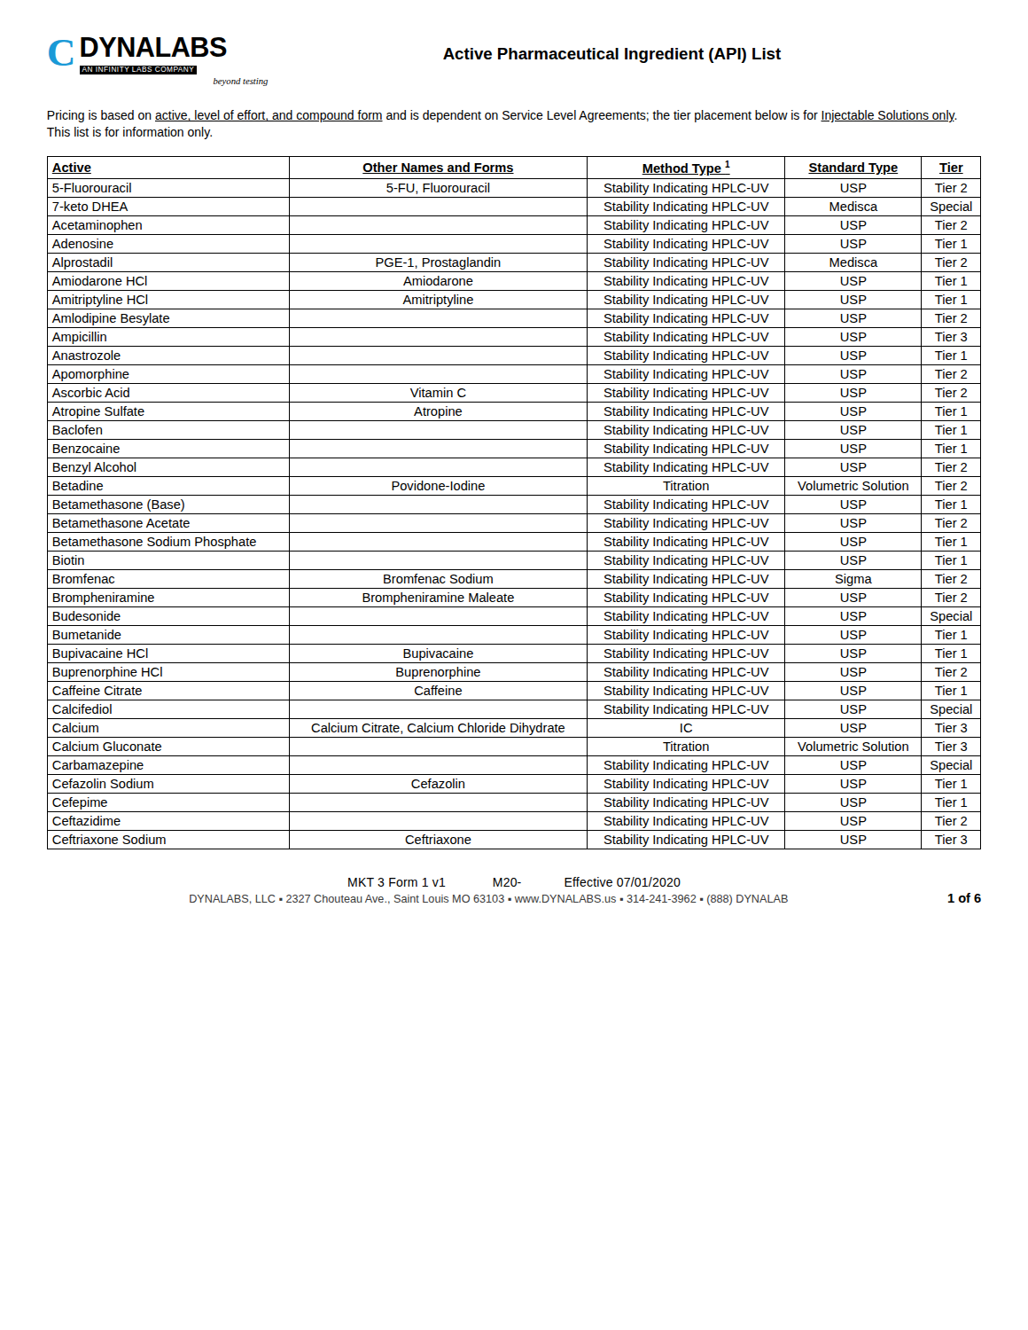C DYNALABS
AN INFINITY LABS COMPANY
beyond testing
Active Pharmaceutical Ingredient (API) List
Pricing is based on active, level of effort, and compound form and is dependent on Service Level Agreements; the tier placement below is for Injectable Solutions only. This list is for information only.
| Active | Other Names and Forms | Method Type 1 | Standard Type | Tier |
| --- | --- | --- | --- | --- |
| 5-Fluorouracil | 5-FU, Fluorouracil | Stability Indicating HPLC-UV | USP | Tier 2 |
| 7-keto DHEA | | Stability Indicating HPLC-UV | Medisca | Special |
| Acetaminophen | | Stability Indicating HPLC-UV | USP | Tier 2 |
| Adenosine | | Stability Indicating HPLC-UV | USP | Tier 1 |
| Alprostadil | PGE-1, Prostaglandin | Stability Indicating HPLC-UV | Medisca | Tier 2 |
| Amiodarone HCl | Amiodarone | Stability Indicating HPLC-UV | USP | Tier 1 |
| Amitriptyline HCl | Amitriptyline | Stability Indicating HPLC-UV | USP | Tier 1 |
| Amlodipine Besylate | | Stability Indicating HPLC-UV | USP | Tier 2 |
| Ampicillin | | Stability Indicating HPLC-UV | USP | Tier 3 |
| Anastrozole | | Stability Indicating HPLC-UV | USP | Tier 1 |
| Apomorphine | | Stability Indicating HPLC-UV | USP | Tier 2 |
| Ascorbic Acid | Vitamin C | Stability Indicating HPLC-UV | USP | Tier 2 |
| Atropine Sulfate | Atropine | Stability Indicating HPLC-UV | USP | Tier 1 |
| Baclofen | | Stability Indicating HPLC-UV | USP | Tier 1 |
| Benzocaine | | Stability Indicating HPLC-UV | USP | Tier 1 |
| Benzyl Alcohol | | Stability Indicating HPLC-UV | USP | Tier 2 |
| Betadine | Povidone-Iodine | Titration | Volumetric Solution | Tier 2 |
| Betamethasone (Base) | | Stability Indicating HPLC-UV | USP | Tier 1 |
| Betamethasone Acetate | | Stability Indicating HPLC-UV | USP | Tier 2 |
| Betamethasone Sodium Phosphate | | Stability Indicating HPLC-UV | USP | Tier 1 |
| Biotin | | Stability Indicating HPLC-UV | USP | Tier 1 |
| Bromfenac | Bromfenac Sodium | Stability Indicating HPLC-UV | Sigma | Tier 2 |
| Brompheniramine | Brompheniramine Maleate | Stability Indicating HPLC-UV | USP | Tier 2 |
| Budesonide | | Stability Indicating HPLC-UV | USP | Special |
| Bumetanide | | Stability Indicating HPLC-UV | USP | Tier 1 |
| Bupivacaine HCl | Bupivacaine | Stability Indicating HPLC-UV | USP | Tier 1 |
| Buprenorphine HCl | Buprenorphine | Stability Indicating HPLC-UV | USP | Tier 2 |
| Caffeine Citrate | Caffeine | Stability Indicating HPLC-UV | USP | Tier 1 |
| Calcifediol | | Stability Indicating HPLC-UV | USP | Special |
| Calcium | Calcium Citrate, Calcium Chloride Dihydrate | IC | USP | Tier 3 |
| Calcium Gluconate | | Titration | Volumetric Solution | Tier 3 |
| Carbamazepine | | Stability Indicating HPLC-UV | USP | Special |
| Cefazolin Sodium | Cefazolin | Stability Indicating HPLC-UV | USP | Tier 1 |
| Cefepime | | Stability Indicating HPLC-UV | USP | Tier 1 |
| Ceftazidime | | Stability Indicating HPLC-UV | USP | Tier 2 |
| Ceftriaxone Sodium | Ceftriaxone | Stability Indicating HPLC-UV | USP | Tier 3 |
MKT 3 Form 1 v1 M20- Effective 07/01/2020
DYNALABS, LLC ▪ 2327 Chouteau Ave., Saint Louis MO 63103 ▪ www.DYNALABS.us ▪ 314-241-3962 ▪ (888) DYNALAB 1 of 6